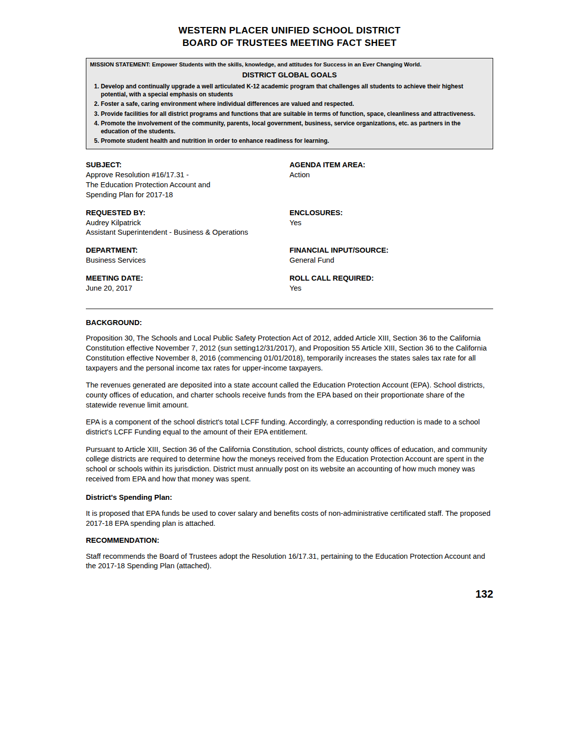WESTERN PLACER UNIFIED SCHOOL DISTRICT
BOARD OF TRUSTEES MEETING FACT SHEET
MISSION STATEMENT: Empower Students with the skills, knowledge, and attitudes for Success in an Ever Changing World.
DISTRICT GLOBAL GOALS
Develop and continually upgrade a well articulated K-12 academic program that challenges all students to achieve their highest potential, with a special emphasis on students
Foster a safe, caring environment where individual differences are valued and respected.
Provide facilities for all district programs and functions that are suitable in terms of function, space, cleanliness and attractiveness.
Promote the involvement of the community, parents, local government, business, service organizations, etc. as partners in the education of the students.
Promote student health and nutrition in order to enhance readiness for learning.
| SUBJECT: Approve Resolution #16/17.31 - The Education Protection Account and Spending Plan for 2017-18 | AGENDA ITEM AREA: Action |
| REQUESTED BY: Audrey Kilpatrick Assistant Superintendent - Business & Operations | ENCLOSURES: Yes |
| DEPARTMENT: Business Services | FINANCIAL INPUT/SOURCE: General Fund |
| MEETING DATE: June 20, 2017 | ROLL CALL REQUIRED: Yes |
BACKGROUND:
Proposition 30, The Schools and Local Public Safety Protection Act of 2012, added Article XIII, Section 36 to the California Constitution effective November 7, 2012 (sun setting12/31/2017), and Proposition 55 Article XIII, Section 36 to the California Constitution effective November 8, 2016 (commencing 01/01/2018), temporarily increases the states sales tax rate for all taxpayers and the personal income tax rates for upper-income taxpayers.
The revenues generated are deposited into a state account called the Education Protection Account (EPA). School districts, county offices of education, and charter schools receive funds from the EPA based on their proportionate share of the statewide revenue limit amount.
EPA is a component of the school district's total LCFF funding. Accordingly, a corresponding reduction is made to a school district's LCFF Funding equal to the amount of their EPA entitlement.
Pursuant to Article XIII, Section 36 of the California Constitution, school districts, county offices of education, and community college districts are required to determine how the moneys received from the Education Protection Account are spent in the school or schools within its jurisdiction. District must annually post on its website an accounting of how much money was received from EPA and how that money was spent.
District's Spending Plan:
It is proposed that EPA funds be used to cover salary and benefits costs of non-administrative certificated staff. The proposed 2017-18 EPA spending plan is attached.
RECOMMENDATION:
Staff recommends the Board of Trustees adopt the Resolution 16/17.31, pertaining to the Education Protection Account and the 2017-18 Spending Plan (attached).
132